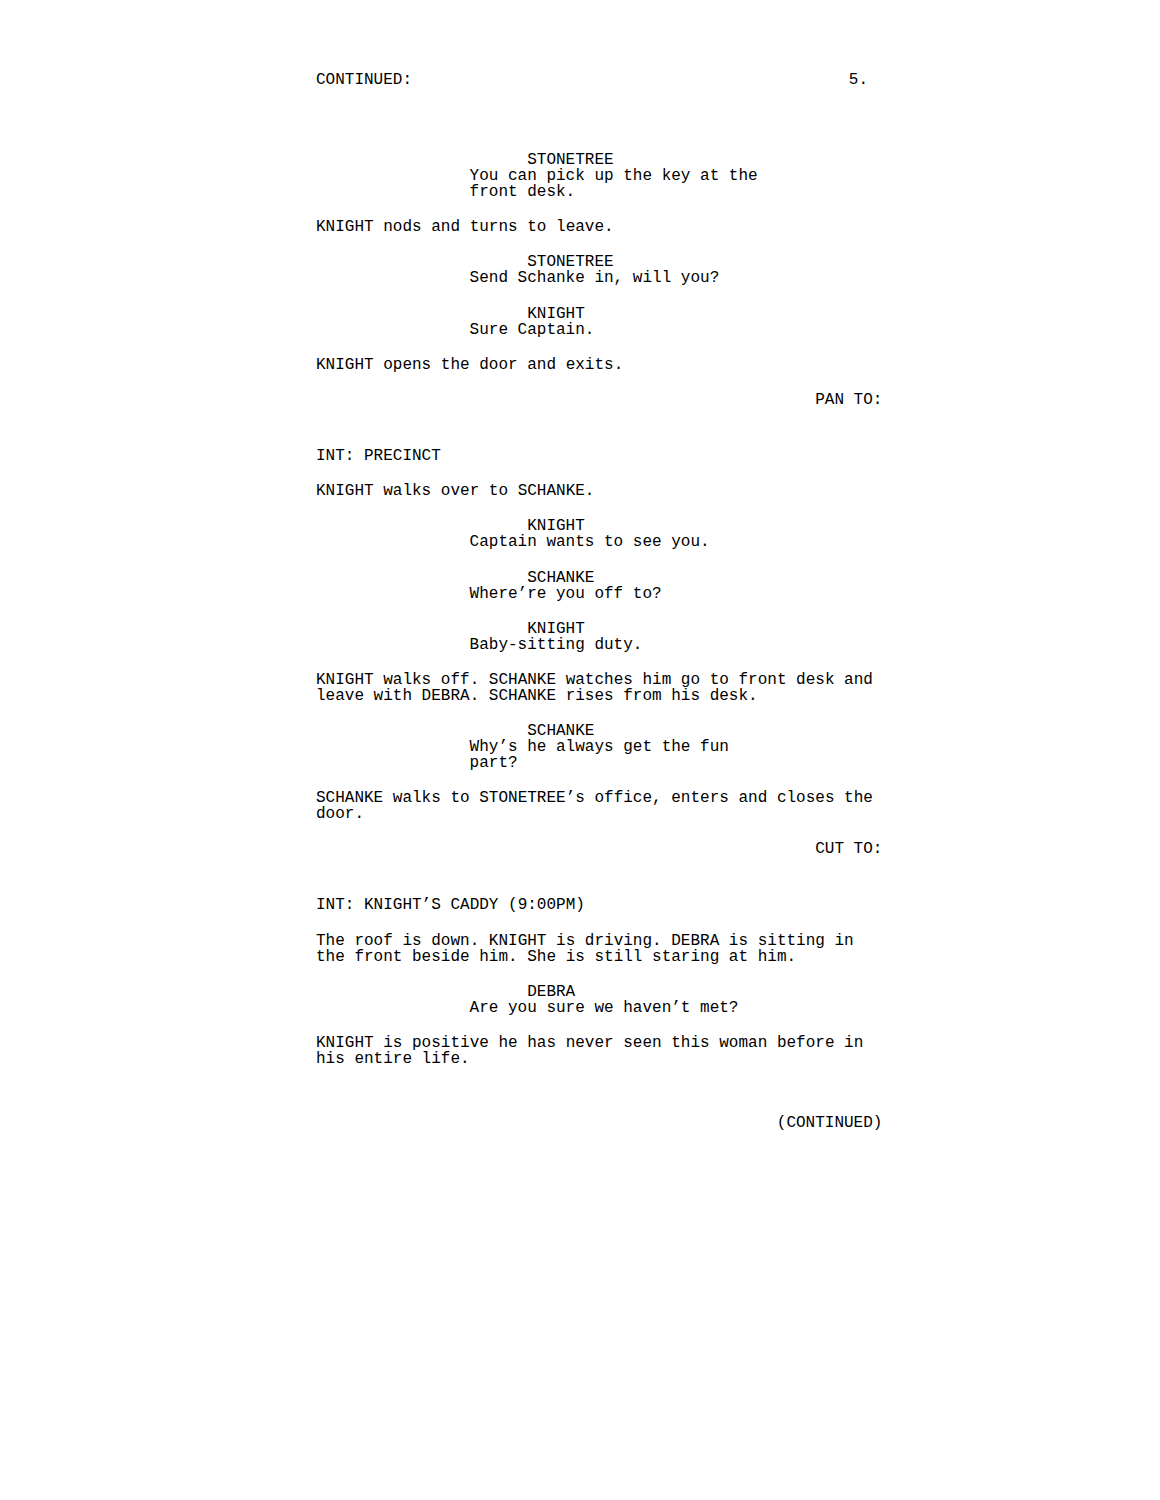CONTINUED: 5.
STONETREE
You can pick up the key at the front desk.
KNIGHT nods and turns to leave.
STONETREE
Send Schanke in, will you?
KNIGHT
Sure Captain.
KNIGHT opens the door and exits.
PAN TO:
INT: PRECINCT
KNIGHT walks over to SCHANKE.
KNIGHT
Captain wants to see you.
SCHANKE
Where’re you off to?
KNIGHT
Baby-sitting duty.
KNIGHT walks off. SCHANKE watches him go to front desk and leave with DEBRA. SCHANKE rises from his desk.
SCHANKE
Why’s he always get the fun part?
SCHANKE walks to STONETREE’s office, enters and closes the door.
CUT TO:
INT: KNIGHT’S CADDY (9:00PM)
The roof is down. KNIGHT is driving. DEBRA is sitting in the front beside him. She is still staring at him.
DEBRA
Are you sure we haven’t met?
KNIGHT is positive he has never seen this woman before in his entire life.
(CONTINUED)